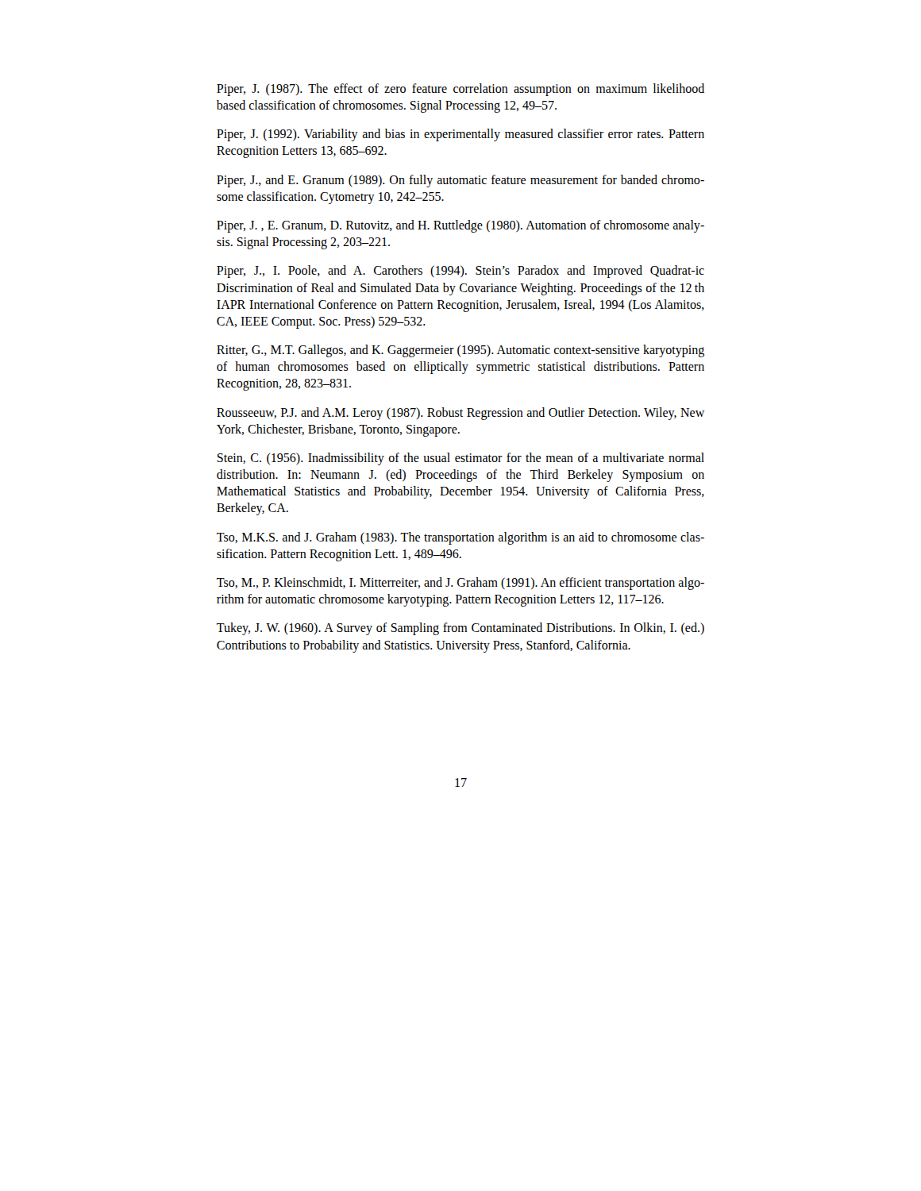Piper, J. (1987). The effect of zero feature correlation assumption on maximum likelihood based classification of chromosomes. Signal Processing 12, 49–57.
Piper, J. (1992). Variability and bias in experimentally measured classifier error rates. Pattern Recognition Letters 13, 685–692.
Piper, J., and E. Granum (1989). On fully automatic feature measurement for banded chromosome classification. Cytometry 10, 242–255.
Piper, J. , E. Granum, D. Rutovitz, and H. Ruttledge (1980). Automation of chromosome analysis. Signal Processing 2, 203–221.
Piper, J., I. Poole, and A. Carothers (1994). Stein’s Paradox and Improved Quadrat-ic Discrimination of Real and Simulated Data by Covariance Weighting. Proceedings of the 12 th IAPR International Conference on Pattern Recognition, Jerusalem, Isreal, 1994 (Los Alamitos, CA, IEEE Comput. Soc. Press) 529–532.
Ritter, G., M.T. Gallegos, and K. Gaggermeier (1995). Automatic context-sensitive karyotyping of human chromosomes based on elliptically symmetric statistical distributions. Pattern Recognition, 28, 823–831.
Rousseeuw, P.J. and A.M. Leroy (1987). Robust Regression and Outlier Detection. Wiley, New York, Chichester, Brisbane, Toronto, Singapore.
Stein, C. (1956). Inadmissibility of the usual estimator for the mean of a multivariate normal distribution. In: Neumann J. (ed) Proceedings of the Third Berkeley Symposium on Mathematical Statistics and Probability, December 1954. University of California Press, Berkeley, CA.
Tso, M.K.S. and J. Graham (1983). The transportation algorithm is an aid to chromosome classification. Pattern Recognition Lett. 1, 489–496.
Tso, M., P. Kleinschmidt, I. Mitterreiter, and J. Graham (1991). An efficient transportation algorithm for automatic chromosome karyotyping. Pattern Recognition Letters 12, 117–126.
Tukey, J. W. (1960). A Survey of Sampling from Contaminated Distributions. In Olkin, I. (ed.) Contributions to Probability and Statistics. University Press, Stanford, California.
17